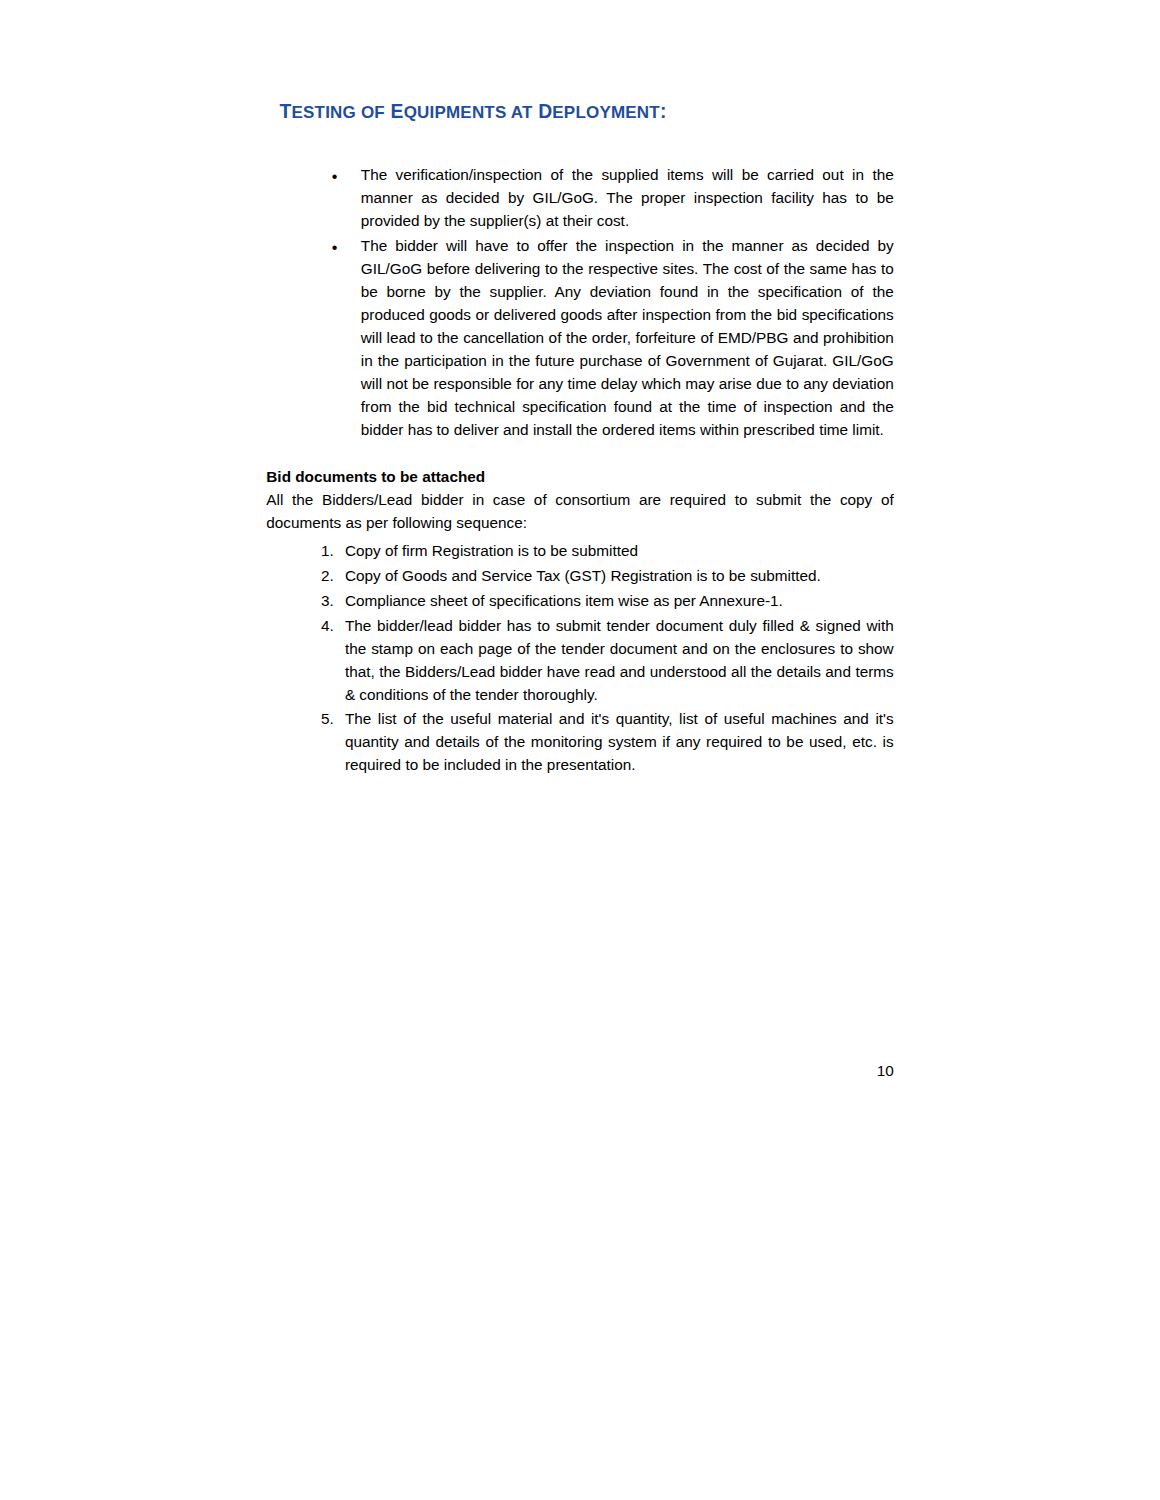TESTING OF EQUIPMENTS AT DEPLOYMENT:
The verification/inspection of the supplied items will be carried out in the manner as decided by GIL/GoG. The proper inspection facility has to be provided by the supplier(s) at their cost.
The bidder will have to offer the inspection in the manner as decided by GIL/GoG before delivering to the respective sites. The cost of the same has to be borne by the supplier. Any deviation found in the specification of the produced goods or delivered goods after inspection from the bid specifications will lead to the cancellation of the order, forfeiture of EMD/PBG and prohibition in the participation in the future purchase of Government of Gujarat. GIL/GoG will not be responsible for any time delay which may arise due to any deviation from the bid technical specification found at the time of inspection and the bidder has to deliver and install the ordered items within prescribed time limit.
Bid documents to be attached
All the Bidders/Lead bidder in case of consortium are required to submit the copy of documents as per following sequence:
Copy of firm Registration is to be submitted
Copy of Goods and Service Tax (GST) Registration is to be submitted.
Compliance sheet of specifications item wise as per Annexure-1.
The bidder/lead bidder has to submit tender document duly filled & signed with the stamp on each page of the tender document and on the enclosures to show that, the Bidders/Lead bidder have read and understood all the details and terms & conditions of the tender thoroughly.
The list of the useful material and it's quantity, list of useful machines and it's quantity and details of the monitoring system if any required to be used, etc. is required to be included in the presentation.
10